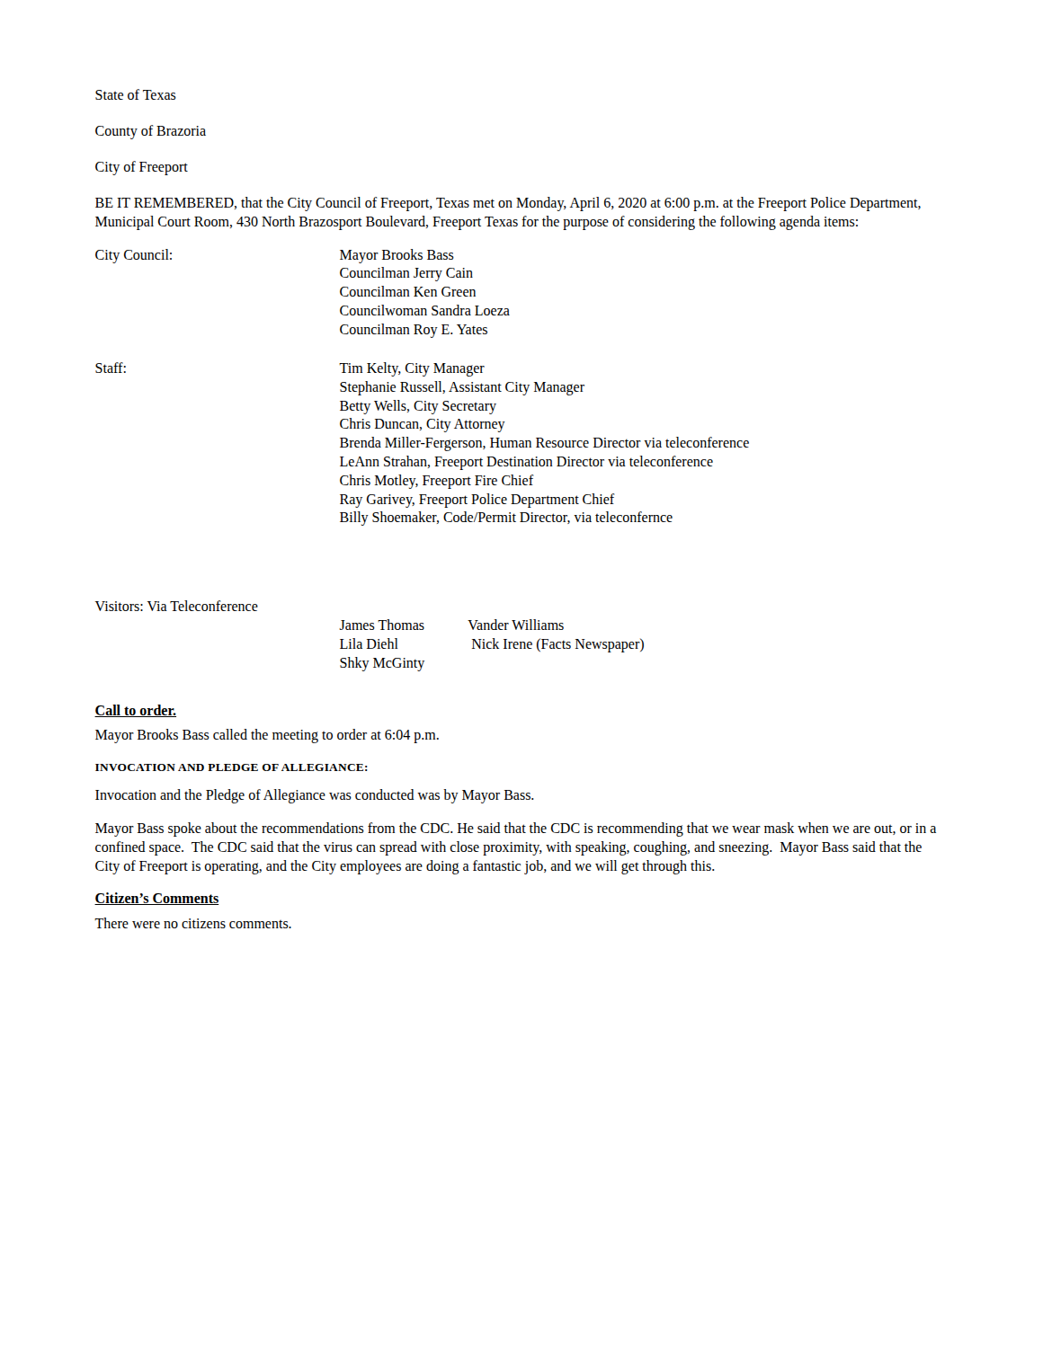State of Texas
County of Brazoria
City of Freeport
BE IT REMEMBERED, that the City Council of Freeport, Texas met on Monday, April 6, 2020 at 6:00 p.m. at the Freeport Police Department, Municipal Court Room, 430 North Brazosport Boulevard, Freeport Texas for the purpose of considering the following agenda items:
City Council:
Mayor Brooks Bass
Councilman Jerry Cain
Councilman Ken Green
Councilwoman Sandra Loeza
Councilman Roy E. Yates
Staff:
Tim Kelty, City Manager
Stephanie Russell, Assistant City Manager
Betty Wells, City Secretary
Chris Duncan, City Attorney
Brenda Miller-Fergerson, Human Resource Director via teleconference
LeAnn Strahan, Freeport Destination Director via teleconference
Chris Motley, Freeport Fire Chief
Ray Garivey, Freeport Police Department Chief
Billy Shoemaker, Code/Permit Director, via teleconfernce
Visitors: Via Teleconference
| James Thomas | Vander Williams |
| Lila Diehl | Nick Irene (Facts Newspaper) |
| Shky McGinty | |
Call to order.
Mayor Brooks Bass called the meeting to order at 6:04 p.m.
INVOCATION AND PLEDGE OF ALLEGIANCE:
Invocation and the Pledge of Allegiance was conducted was by Mayor Bass.
Mayor Bass spoke about the recommendations from the CDC. He said that the CDC is recommending that we wear mask when we are out, or in a confined space. The CDC said that the virus can spread with close proximity, with speaking, coughing, and sneezing. Mayor Bass said that the City of Freeport is operating, and the City employees are doing a fantastic job, and we will get through this.
Citizen’s Comments
There were no citizens comments.